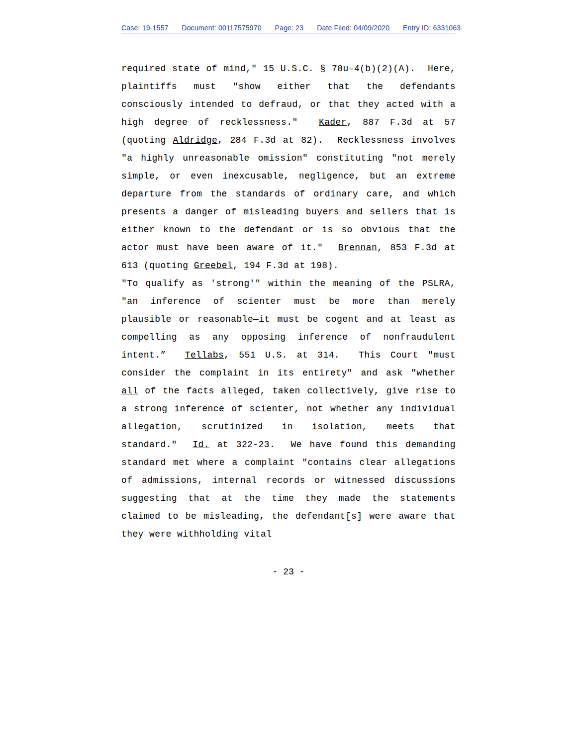Case: 19-1557 Document: 00117575970 Page: 23 Date Filed: 04/09/2020 Entry ID: 6331063
required state of mind," 15 U.S.C. § 78u–4(b)(2)(A). Here, plaintiffs must "show either that the defendants consciously intended to defraud, or that they acted with a high degree of recklessness." Kader, 887 F.3d at 57 (quoting Aldridge, 284 F.3d at 82). Recklessness involves "a highly unreasonable omission" constituting "not merely simple, or even inexcusable, negligence, but an extreme departure from the standards of ordinary care, and which presents a danger of misleading buyers and sellers that is either known to the defendant or is so obvious that the actor must have been aware of it." Brennan, 853 F.3d at 613 (quoting Greebel, 194 F.3d at 198).
"To qualify as 'strong'" within the meaning of the PSLRA, "an inference of scienter must be more than merely plausible or reasonable—it must be cogent and at least as compelling as any opposing inference of nonfraudulent intent.” Tellabs, 551 U.S. at 314. This Court "must consider the complaint in its entirety" and ask "whether all of the facts alleged, taken collectively, give rise to a strong inference of scienter, not whether any individual allegation, scrutinized in isolation, meets that standard." Id. at 322-23. We have found this demanding standard met where a complaint "contains clear allegations of admissions, internal records or witnessed discussions suggesting that at the time they made the statements claimed to be misleading, the defendant[s] were aware that they were withholding vital
- 23 -